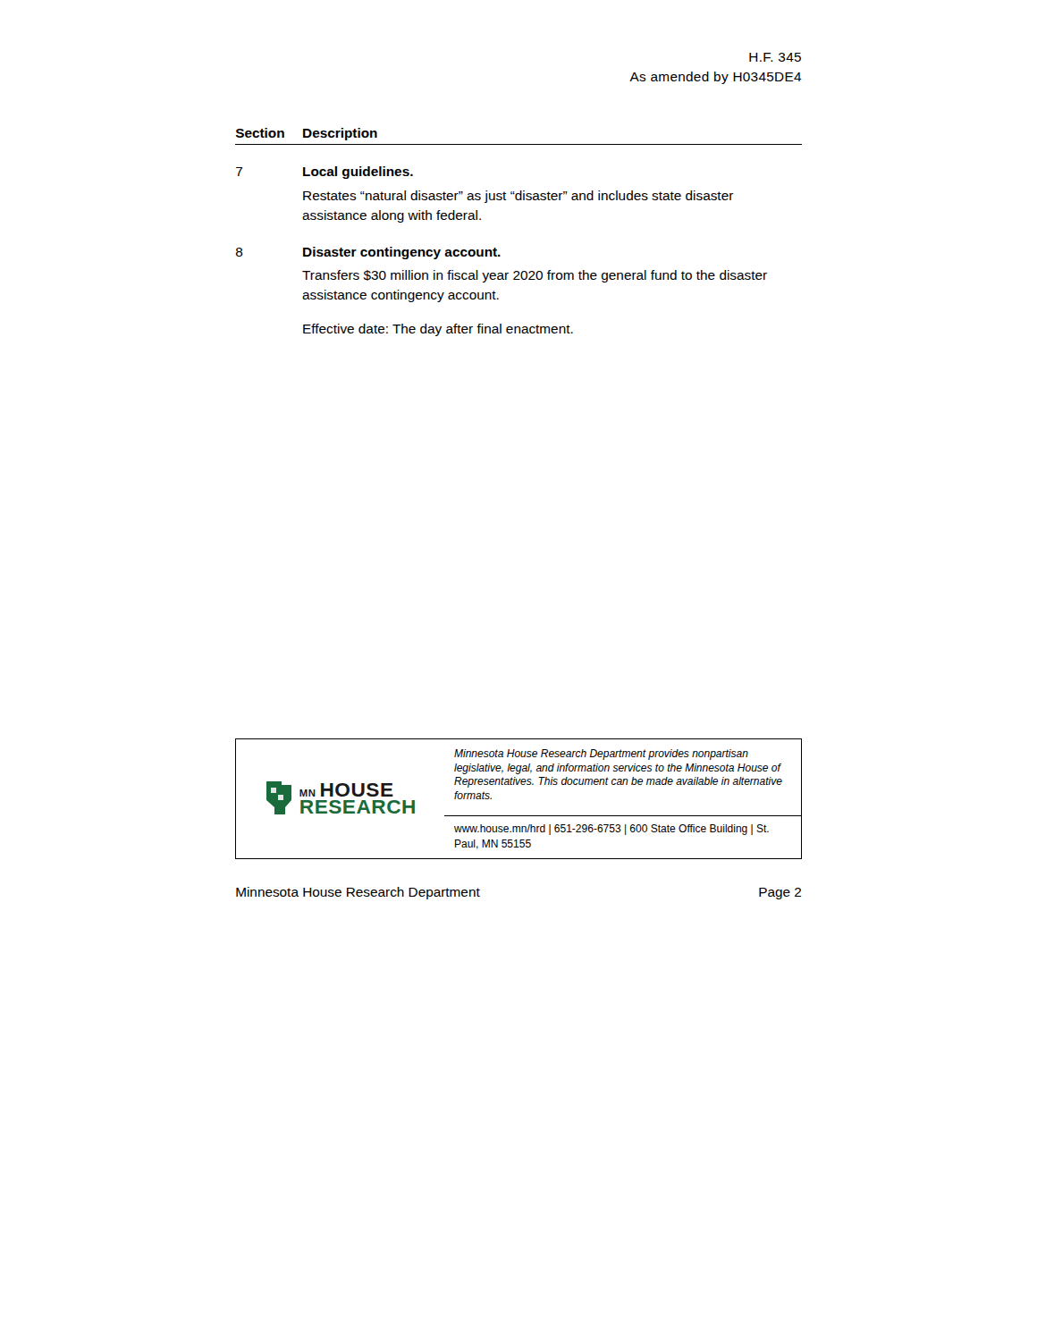H.F. 345 As amended by H0345DE4
Section
Description
7
Local guidelines.
Restates “natural disaster” as just “disaster” and includes state disaster assistance along with federal.
8
Disaster contingency account.
Transfers $30 million in fiscal year 2020 from the general fund to the disaster assistance contingency account.
Effective date: The day after final enactment.
MN HOUSE
RESEARCH
Minnesota House Research Department provides nonpartisan legislative, legal, and information services to the Minnesota House of Representatives. This document can be made available in alternative formats.
www.house.mn/hrd | 651-296-6753 | 600 State Office Building | St. Paul, MN 55155
Minnesota House Research Department
Page 2